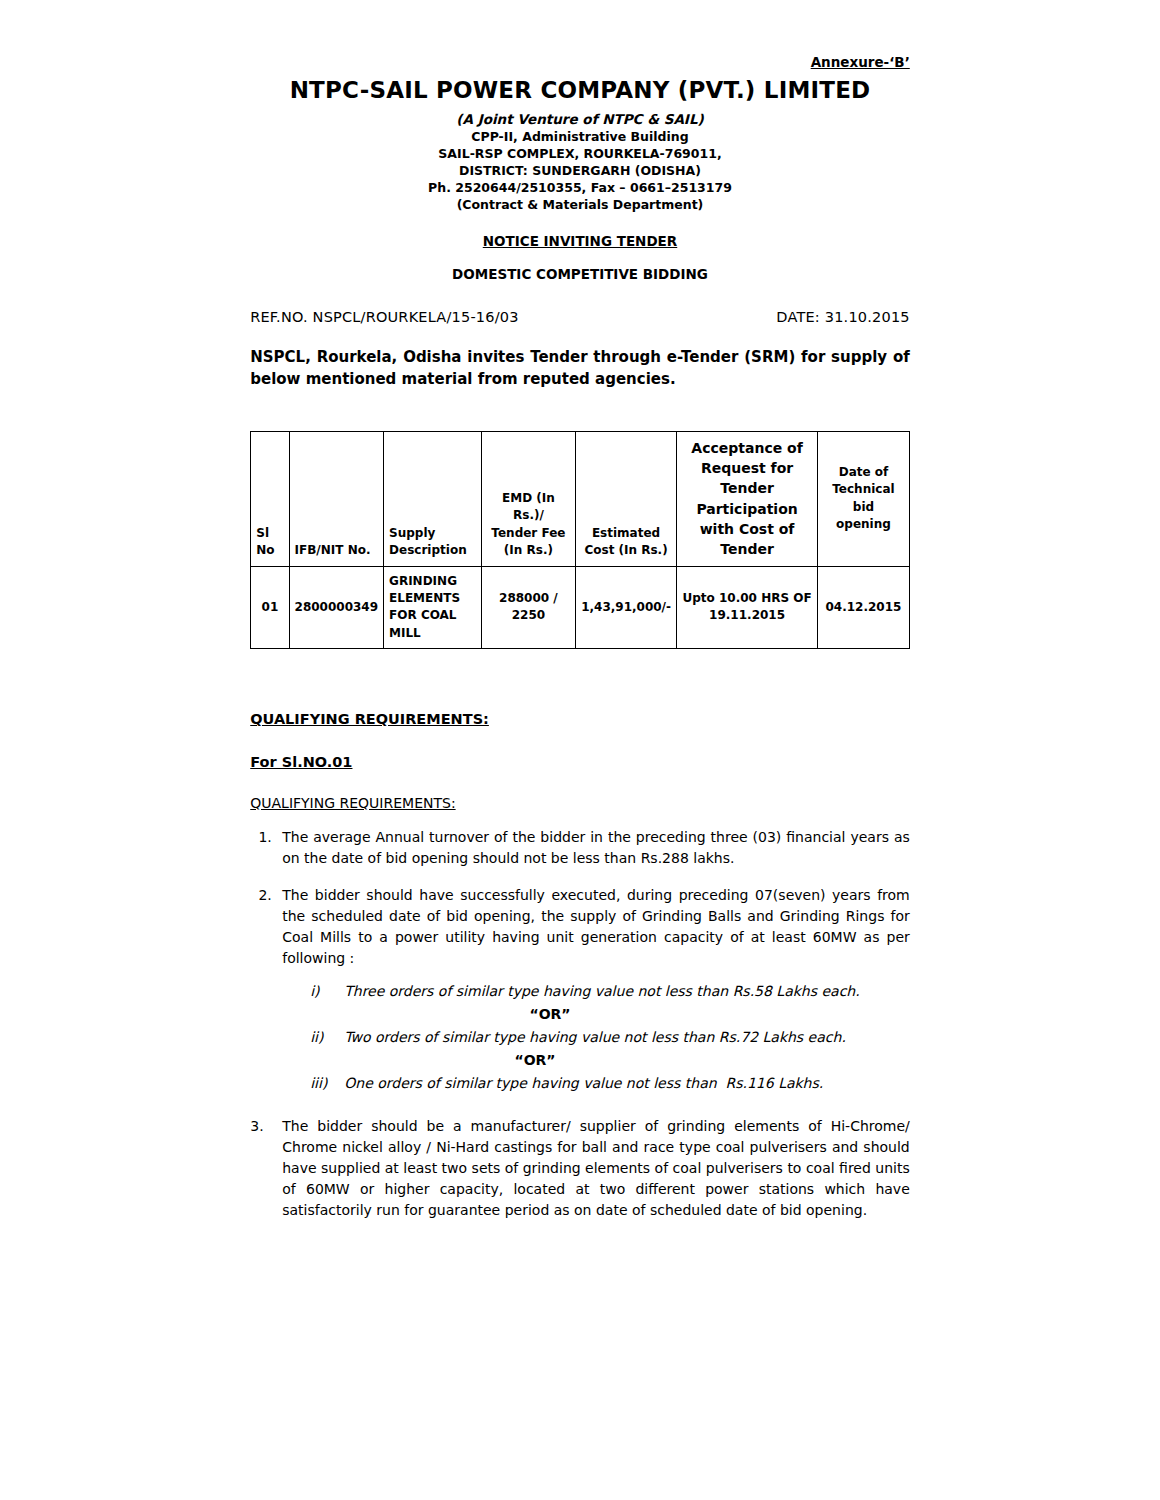Annexure-‘B’
NTPC-SAIL POWER COMPANY (PVT.) LIMITED
(A Joint Venture of NTPC & SAIL)
CPP-II, Administrative Building
SAIL-RSP COMPLEX, ROURKELA-769011,
DISTRICT: SUNDERGARH (ODISHA)
Ph. 2520644/2510355, Fax – 0661–2513179
(Contract & Materials Department)
NOTICE INVITING TENDER
DOMESTIC COMPETITIVE BIDDING
REF.NO. NSPCL/ROURKELA/15-16/03
DATE: 31.10.2015
NSPCL, Rourkela, Odisha invites Tender through e-Tender (SRM) for supply of below mentioned material from reputed agencies.
| Sl No | IFB/NIT No. | Supply Description | EMD (In Rs.)/ Tender Fee (In Rs.) | Estimated Cost (In Rs.) | Acceptance of Request for Tender Participation with Cost of Tender | Date of Technical bid opening |
| --- | --- | --- | --- | --- | --- | --- |
| 01 | 2800000349 | GRINDING ELEMENTS FOR COAL MILL | 288000 / 2250 | 1,43,91,000/- | Upto 10.00 HRS OF 19.11.2015 | 04.12.2015 |
QUALIFYING REQUIREMENTS:
For Sl.NO.01
QUALIFYING REQUIREMENTS:
The average Annual turnover of the bidder in the preceding three (03) financial years as on the date of bid opening should not be less than Rs.288 lakhs.
The bidder should have successfully executed, during preceding 07(seven) years from the scheduled date of bid opening, the supply of Grinding Balls and Grinding Rings for Coal Mills to a power utility having unit generation capacity of at least 60MW as per following :
i) Three orders of similar type having value not less than Rs.58 Lakhs each.
“OR”
ii) Two orders of similar type having value not less than Rs.72 Lakhs each.
“OR”
iii) One orders of similar type having value not less than Rs.116 Lakhs.
The bidder should be a manufacturer/ supplier of grinding elements of Hi-Chrome/ Chrome nickel alloy / Ni-Hard castings for ball and race type coal pulverisers and should have supplied at least two sets of grinding elements of coal pulverisers to coal fired units of 60MW or higher capacity, located at two different power stations which have satisfactorily run for guarantee period as on date of scheduled date of bid opening.